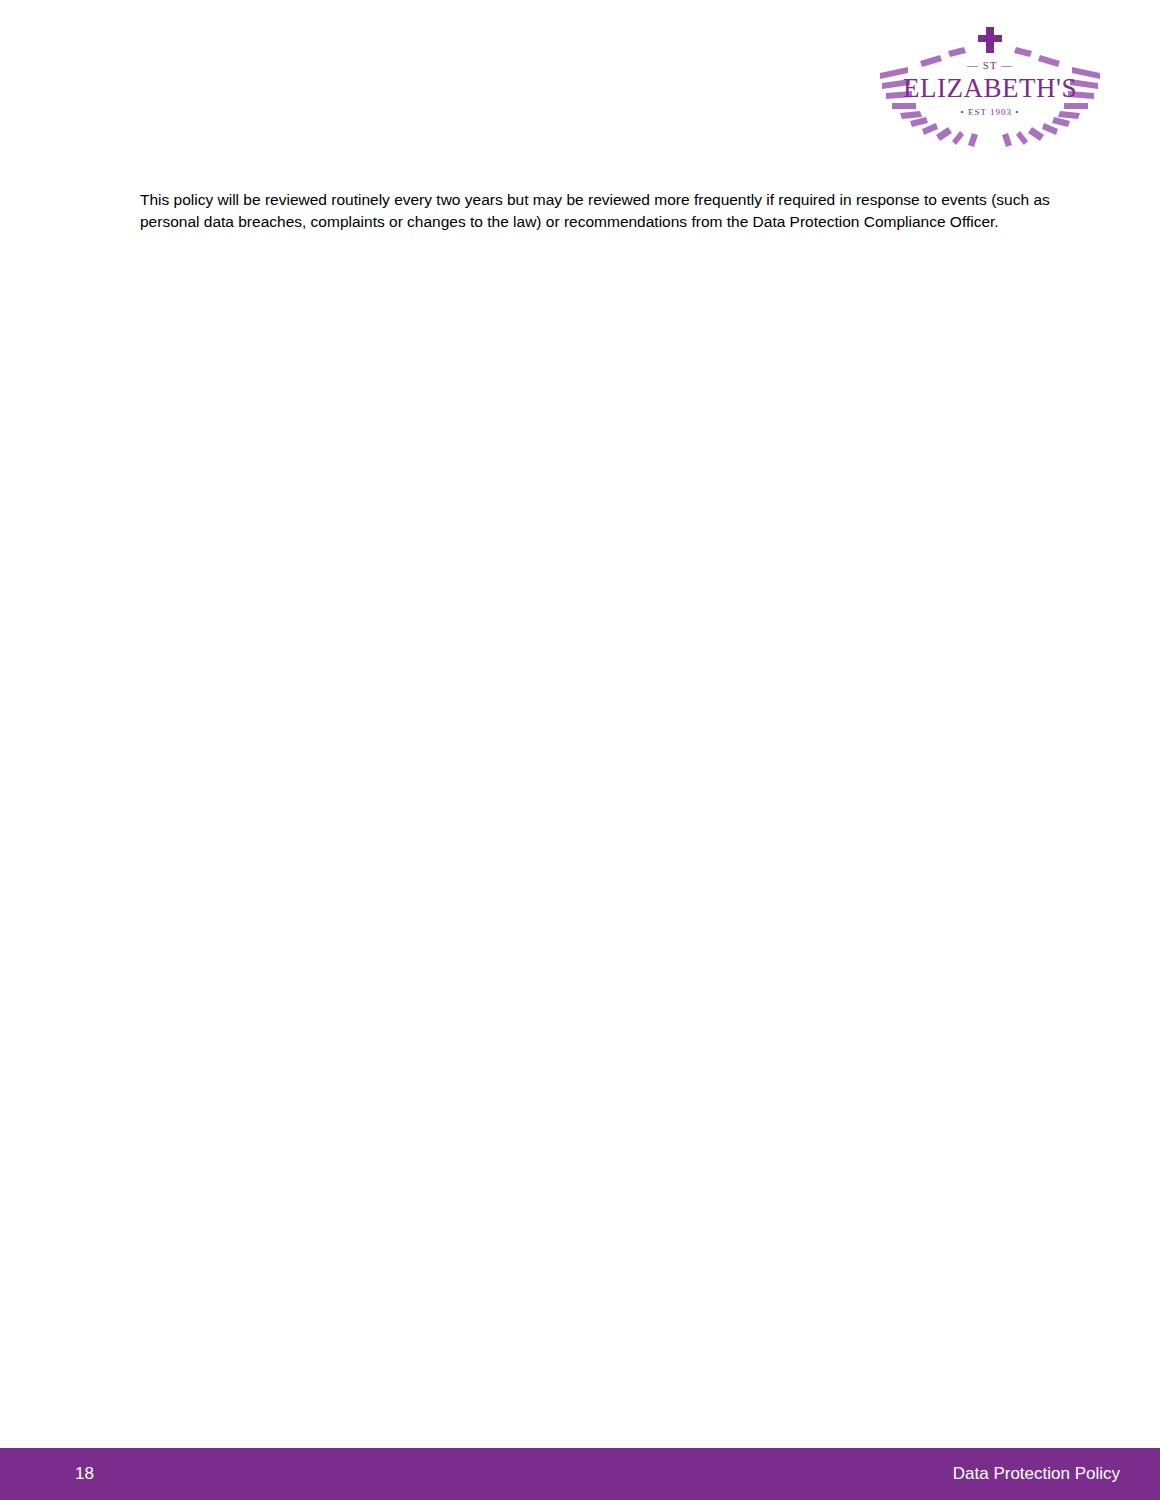— ST — ELIZABETH'S • EST 1903 •
This policy will be reviewed routinely every two years but may be reviewed more frequently if required in response to events (such as personal data breaches, complaints or changes to the law) or recommendations from the Data Protection Compliance Officer.
18
Data Protection Policy